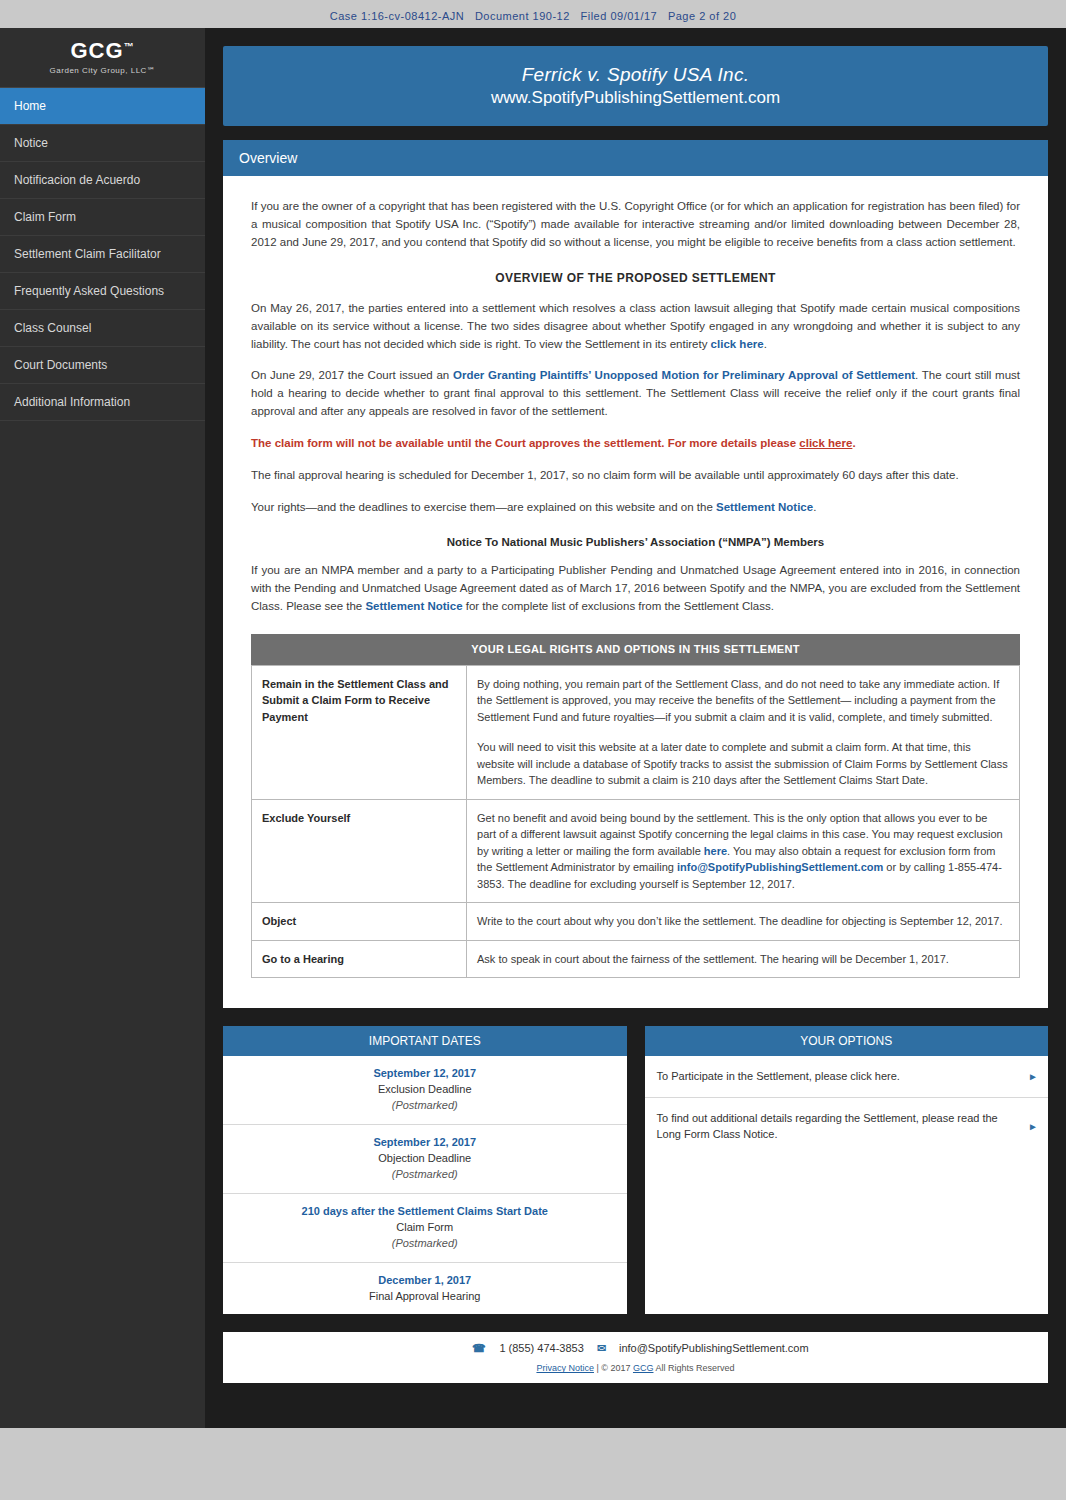Case 1:16-cv-08412-AJN Document 190-12 Filed 09/01/17 Page 2 of 20
GCG™
Garden City Group, LLC℠
Home
Notice
Notificacion de Acuerdo
Claim Form
Settlement Claim Facilitator
Frequently Asked Questions
Class Counsel
Court Documents
Additional Information
Ferrick v. Spotify USA Inc.
www.SpotifyPublishingSettlement.com
Overview
If you are the owner of a copyright that has been registered with the U.S. Copyright Office (or for which an application for registration has been filed) for a musical composition that Spotify USA Inc. (“Spotify”) made available for interactive streaming and/or limited downloading between December 28, 2012 and June 29, 2017, and you contend that Spotify did so without a license, you might be eligible to receive benefits from a class action settlement.
OVERVIEW OF THE PROPOSED SETTLEMENT
On May 26, 2017, the parties entered into a settlement which resolves a class action lawsuit alleging that Spotify made certain musical compositions available on its service without a license. The two sides disagree about whether Spotify engaged in any wrongdoing and whether it is subject to any liability. The court has not decided which side is right. To view the Settlement in its entirety click here.
On June 29, 2017 the Court issued an Order Granting Plaintiffs’ Unopposed Motion for Preliminary Approval of Settlement. The court still must hold a hearing to decide whether to grant final approval to this settlement. The Settlement Class will receive the relief only if the court grants final approval and after any appeals are resolved in favor of the settlement.
The claim form will not be available until the Court approves the settlement. For more details please click here.
The final approval hearing is scheduled for December 1, 2017, so no claim form will be available until approximately 60 days after this date.
Your rights—and the deadlines to exercise them—are explained on this website and on the Settlement Notice.
Notice To National Music Publishers’ Association (“NMPA”) Members
If you are an NMPA member and a party to a Participating Publisher Pending and Unmatched Usage Agreement entered into in 2016, in connection with the Pending and Unmatched Usage Agreement dated as of March 17, 2016 between Spotify and the NMPA, you are excluded from the Settlement Class. Please see the Settlement Notice for the complete list of exclusions from the Settlement Class.
YOUR LEGAL RIGHTS AND OPTIONS IN THIS SETTLEMENT
| Remain in the Settlement Class and Submit a Claim Form to Receive Payment | By doing nothing, you remain part of the Settlement Class, and do not need to take any immediate action. If the Settlement is approved, you may receive the benefits of the Settlement— including a payment from the Settlement Fund and future royalties—if you submit a claim and it is valid, complete, and timely submitted. You will need to visit this website at a later date to complete and submit a claim form. At that time, this website will include a database of Spotify tracks to assist the submission of Claim Forms by Settlement Class Members. The deadline to submit a claim is 210 days after the Settlement Claims Start Date. |
| Exclude Yourself | Get no benefit and avoid being bound by the settlement. This is the only option that allows you ever to be part of a different lawsuit against Spotify concerning the legal claims in this case. You may request exclusion by writing a letter or mailing the form available here . You may also obtain a request for exclusion form from the Settlement Administrator by emailing info@SpotifyPublishingSettlement.com or by calling 1-855-474-3853. The deadline for excluding yourself is September 12, 2017. |
| Object | Write to the court about why you don’t like the settlement. The deadline for objecting is September 12, 2017. |
| Go to a Hearing | Ask to speak in court about the fairness of the settlement. The hearing will be December 1, 2017. |
IMPORTANT DATES
September 12, 2017
Exclusion Deadline
(Postmarked)
September 12, 2017
Objection Deadline
(Postmarked)
210 days after the Settlement Claims Start Date
Claim Form
(Postmarked)
December 1, 2017
Final Approval Hearing
YOUR OPTIONS
To Participate in the Settlement, please click here.►
To find out additional details regarding the Settlement, please read the Long Form Class Notice.►
☎ 1 (855) 474-3853 ✉ info@SpotifyPublishingSettlement.com
Privacy Notice | © 2017 GCG All Rights Reserved